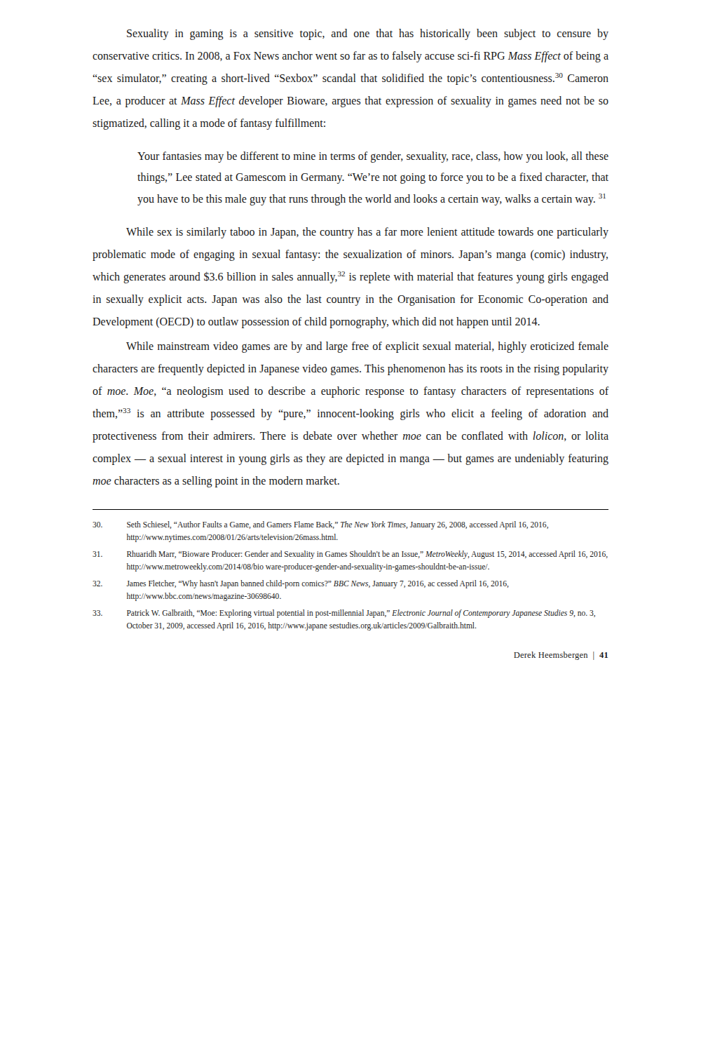Sexuality in gaming is a sensitive topic, and one that has historically been subject to censure by conservative critics. In 2008, a Fox News anchor went so far as to falsely accuse sci-fi RPG Mass Effect of being a “sex simulator,” creating a short-lived “Sexbox” scandal that solidified the topic’s contentiousness.30 Cameron Lee, a producer at Mass Effect developer Bioware, argues that expression of sexuality in games need not be so stigmatized, calling it a mode of fantasy fulfillment:
Your fantasies may be different to mine in terms of gender, sexuality, race, class, how you look, all these things,” Lee stated at Gamescom in Germany. “We’re not going to force you to be a fixed character, that you have to be this male guy that runs through the world and looks a certain way, walks a certain way. 31
While sex is similarly taboo in Japan, the country has a far more lenient attitude towards one particularly problematic mode of engaging in sexual fantasy: the sexualization of minors. Japan’s manga (comic) industry, which generates around $3.6 billion in sales annually,32 is replete with material that features young girls engaged in sexually explicit acts. Japan was also the last country in the Organisation for Economic Co-operation and Development (OECD) to outlaw possession of child pornography, which did not happen until 2014.
While mainstream video games are by and large free of explicit sexual material, highly eroticized female characters are frequently depicted in Japanese video games. This phenomenon has its roots in the rising popularity of moe. Moe, “a neologism used to describe a euphoric response to fantasy characters of representations of them,”33 is an attribute possessed by “pure,” innocent-looking girls who elicit a feeling of adoration and protectiveness from their admirers. There is debate over whether moe can be conflated with lolicon, or lolita complex — a sexual interest in young girls as they are depicted in manga — but games are undeniably featuring moe characters as a selling point in the modern market.
30. Seth Schiesel, “Author Faults a Game, and Gamers Flame Back,” The New York Times, January 26, 2008, accessed April 16, 2016, http://www.nytimes.com/2008/01/26/arts/television/26mass.html.
31. Rhuaridh Marr, “Bioware Producer: Gender and Sexuality in Games Shouldn't be an Issue,” MetroWeekly, August 15, 2014, accessed April 16, 2016, http://www.metroweekly.com/2014/08/bio ware-producer-gender-and-sexuality-in-games-shouldnt-be-an-issue/.
32. James Fletcher, “Why hasn't Japan banned child-porn comics?” BBC News, January 7, 2016, ac cessed April 16, 2016, http://www.bbc.com/news/magazine-30698640.
33. Patrick W. Galbraith, “Moe: Exploring virtual potential in post-millennial Japan,” Electronic Journal of Contemporary Japanese Studies 9, no. 3, October 31, 2009, accessed April 16, 2016, http://www.japane sestudies.org.uk/articles/2009/Galbraith.html.
Derek Heemsbergen | 41